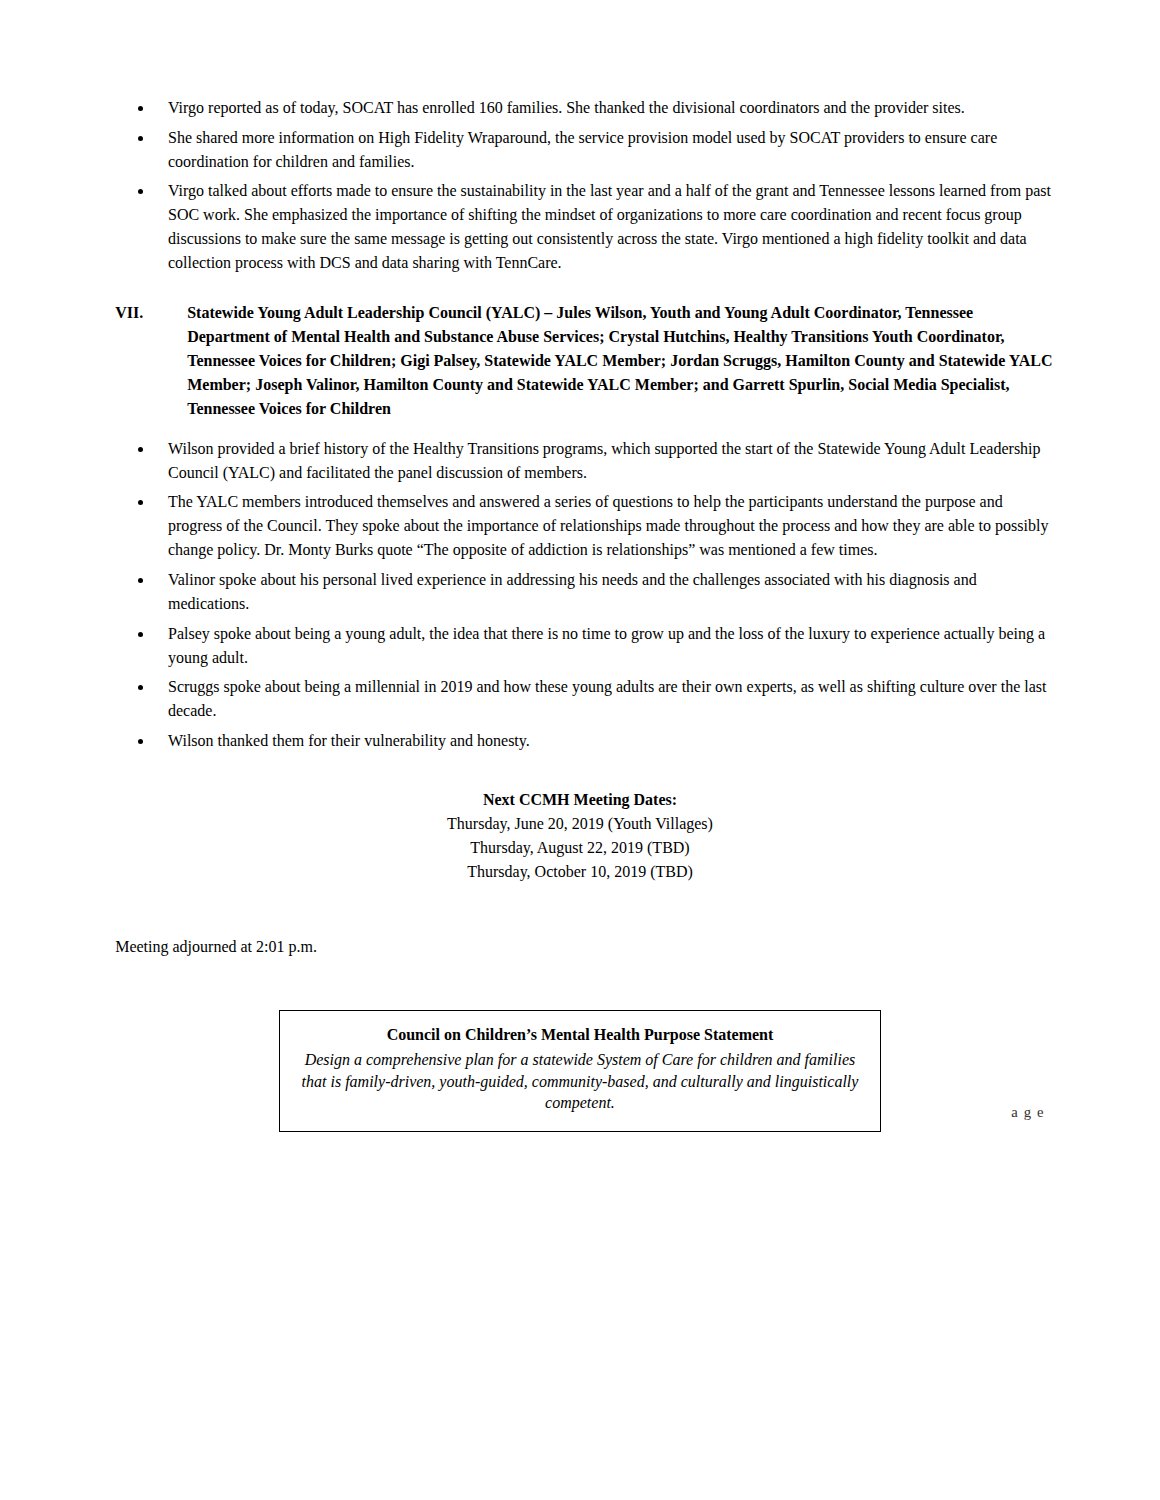Virgo reported as of today, SOCAT has enrolled 160 families. She thanked the divisional coordinators and the provider sites.
She shared more information on High Fidelity Wraparound, the service provision model used by SOCAT providers to ensure care coordination for children and families.
Virgo talked about efforts made to ensure the sustainability in the last year and a half of the grant and Tennessee lessons learned from past SOC work. She emphasized the importance of shifting the mindset of organizations to more care coordination and recent focus group discussions to make sure the same message is getting out consistently across the state. Virgo mentioned a high fidelity toolkit and data collection process with DCS and data sharing with TennCare.
VII.
Statewide Young Adult Leadership Council (YALC) – Jules Wilson, Youth and Young Adult Coordinator, Tennessee Department of Mental Health and Substance Abuse Services; Crystal Hutchins, Healthy Transitions Youth Coordinator, Tennessee Voices for Children; Gigi Palsey, Statewide YALC Member; Jordan Scruggs, Hamilton County and Statewide YALC Member; Joseph Valinor, Hamilton County and Statewide YALC Member; and Garrett Spurlin, Social Media Specialist, Tennessee Voices for Children
Wilson provided a brief history of the Healthy Transitions programs, which supported the start of the Statewide Young Adult Leadership Council (YALC) and facilitated the panel discussion of members.
The YALC members introduced themselves and answered a series of questions to help the participants understand the purpose and progress of the Council. They spoke about the importance of relationships made throughout the process and how they are able to possibly change policy. Dr. Monty Burks quote “The opposite of addiction is relationships” was mentioned a few times.
Valinor spoke about his personal lived experience in addressing his needs and the challenges associated with his diagnosis and medications.
Palsey spoke about being a young adult, the idea that there is no time to grow up and the loss of the luxury to experience actually being a young adult.
Scruggs spoke about being a millennial in 2019 and how these young adults are their own experts, as well as shifting culture over the last decade.
Wilson thanked them for their vulnerability and honesty.
Next CCMH Meeting Dates:
Thursday, June 20, 2019 (Youth Villages)
Thursday, August 22, 2019 (TBD)
Thursday, October 10, 2019 (TBD)
Meeting adjourned at 2:01 p.m.
Council on Children’s Mental Health Purpose Statement
Design a comprehensive plan for a statewide System of Care for children and families that is family-driven, youth-guided, community-based, and culturally and linguistically competent.
a g e